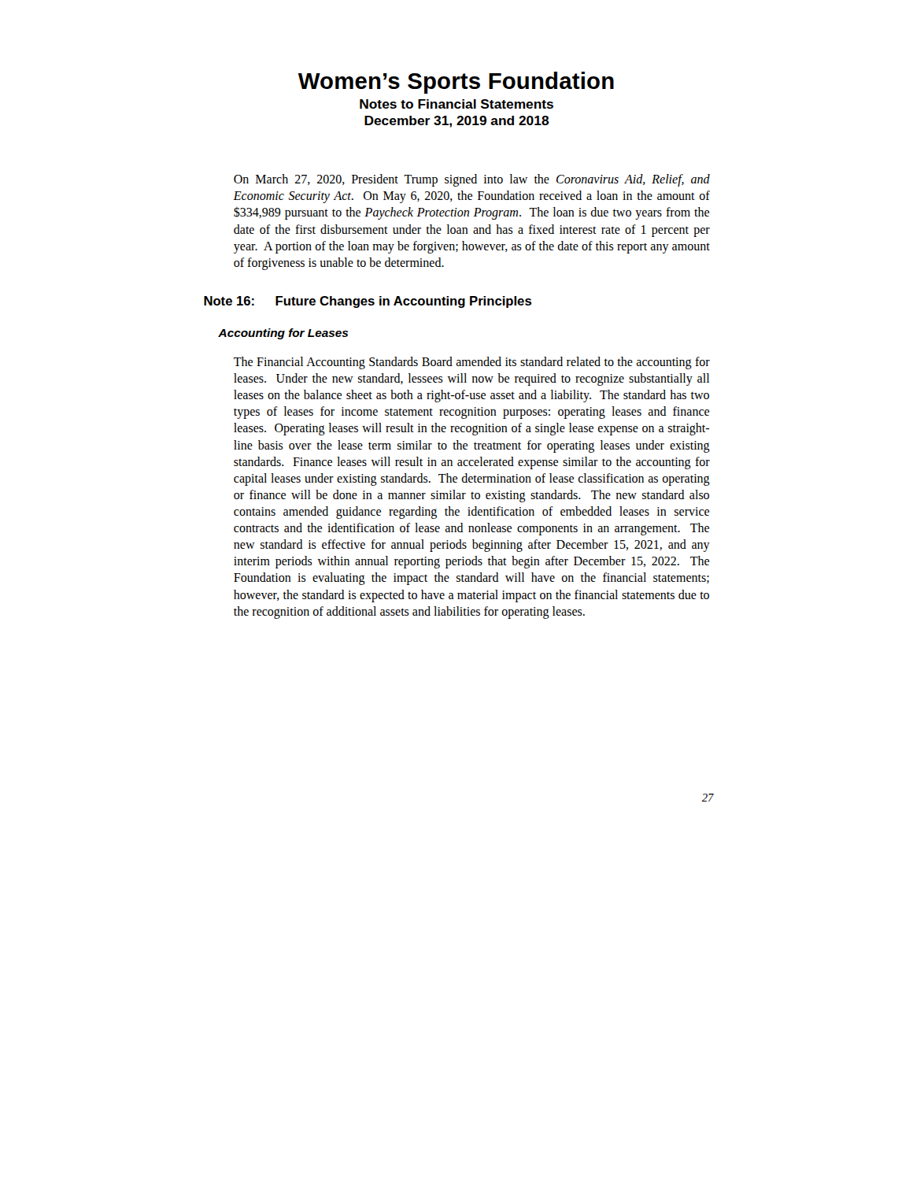Women’s Sports Foundation
Notes to Financial Statements
December 31, 2019 and 2018
On March 27, 2020, President Trump signed into law the Coronavirus Aid, Relief, and Economic Security Act. On May 6, 2020, the Foundation received a loan in the amount of $334,989 pursuant to the Paycheck Protection Program. The loan is due two years from the date of the first disbursement under the loan and has a fixed interest rate of 1 percent per year. A portion of the loan may be forgiven; however, as of the date of this report any amount of forgiveness is unable to be determined.
Note 16: Future Changes in Accounting Principles
Accounting for Leases
The Financial Accounting Standards Board amended its standard related to the accounting for leases. Under the new standard, lessees will now be required to recognize substantially all leases on the balance sheet as both a right-of-use asset and a liability. The standard has two types of leases for income statement recognition purposes: operating leases and finance leases. Operating leases will result in the recognition of a single lease expense on a straight-line basis over the lease term similar to the treatment for operating leases under existing standards. Finance leases will result in an accelerated expense similar to the accounting for capital leases under existing standards. The determination of lease classification as operating or finance will be done in a manner similar to existing standards. The new standard also contains amended guidance regarding the identification of embedded leases in service contracts and the identification of lease and nonlease components in an arrangement. The new standard is effective for annual periods beginning after December 15, 2021, and any interim periods within annual reporting periods that begin after December 15, 2022. The Foundation is evaluating the impact the standard will have on the financial statements; however, the standard is expected to have a material impact on the financial statements due to the recognition of additional assets and liabilities for operating leases.
27